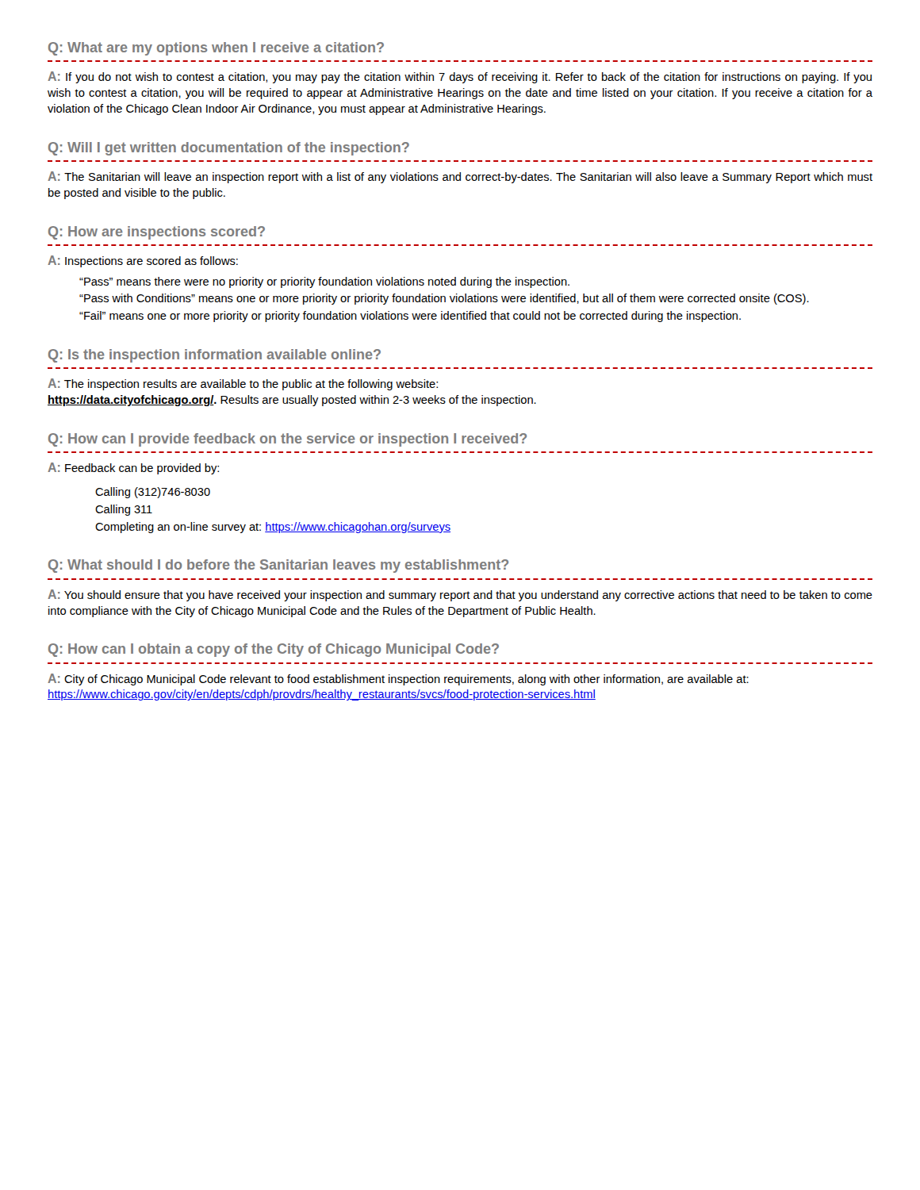Q: What are my options when I receive a citation?
A: If you do not wish to contest a citation, you may pay the citation within 7 days of receiving it. Refer to back of the citation for instructions on paying. If you wish to contest a citation, you will be required to appear at Administrative Hearings on the date and time listed on your citation. If you receive a citation for a violation of the Chicago Clean Indoor Air Ordinance, you must appear at Administrative Hearings.
Q: Will I get written documentation of the inspection?
A: The Sanitarian will leave an inspection report with a list of any violations and correct-by-dates. The Sanitarian will also leave a Summary Report which must be posted and visible to the public.
Q: How are inspections scored?
A: Inspections are scored as follows:
“Pass” means there were no priority or priority foundation violations noted during the inspection.
“Pass with Conditions” means one or more priority or priority foundation violations were identified, but all of them were corrected onsite (COS).
“Fail” means one or more priority or priority foundation violations were identified that could not be corrected during the inspection.
Q: Is the inspection information available online?
A: The inspection results are available to the public at the following website:
https://data.cityofchicago.org/. Results are usually posted within 2-3 weeks of the inspection.
Q: How can I provide feedback on the service or inspection I received?
A: Feedback can be provided by:
Calling (312)746-8030
Calling 311
Completing an on-line survey at: https://www.chicagohan.org/surveys
Q: What should I do before the Sanitarian leaves my establishment?
A: You should ensure that you have received your inspection and summary report and that you understand any corrective actions that need to be taken to come into compliance with the City of Chicago Municipal Code and the Rules of the Department of Public Health.
Q: How can I obtain a copy of the City of Chicago Municipal Code?
A: City of Chicago Municipal Code relevant to food establishment inspection requirements, along with other information, are available at:
https://www.chicago.gov/city/en/depts/cdph/provdrs/healthy_restaurants/svcs/food-protection-services.html